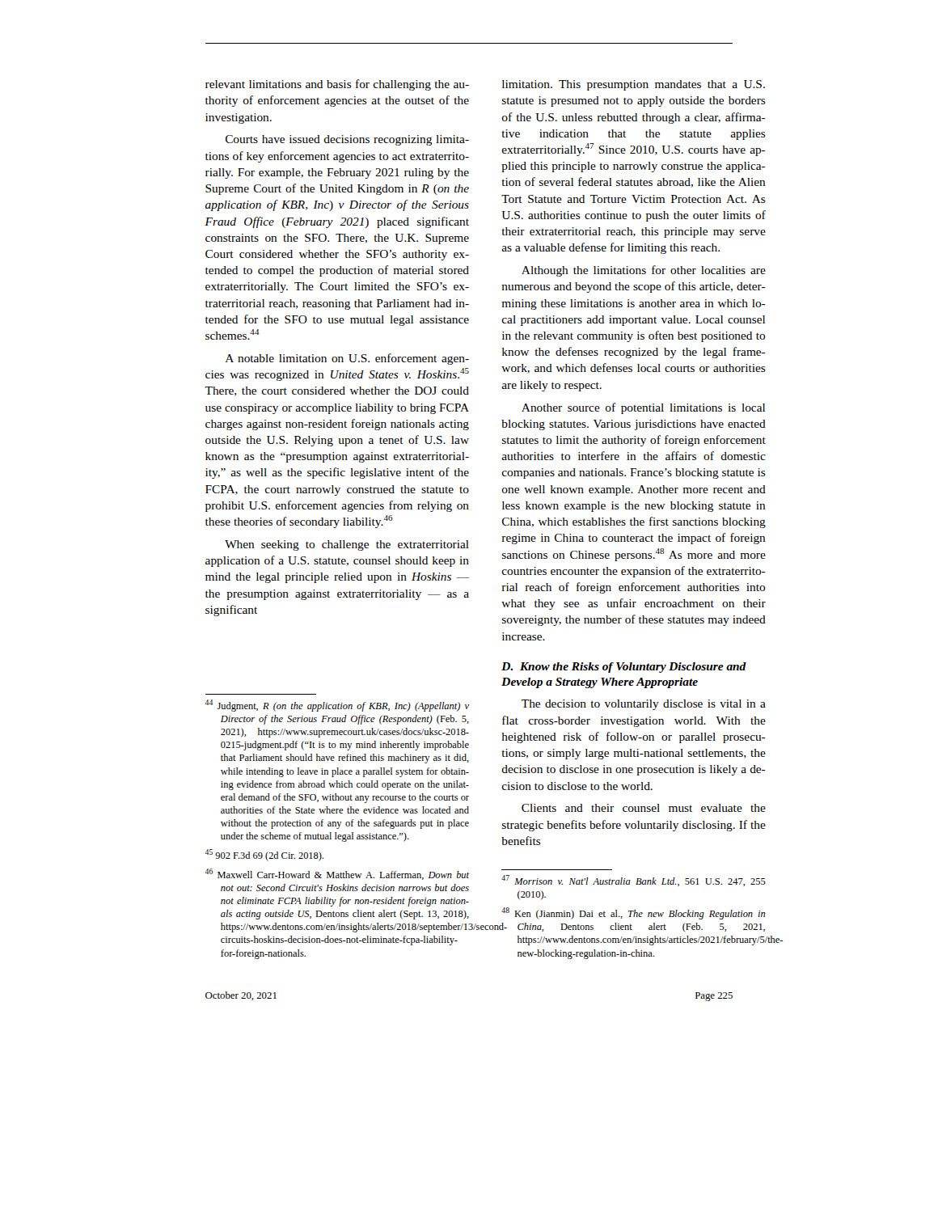relevant limitations and basis for challenging the authority of enforcement agencies at the outset of the investigation.
Courts have issued decisions recognizing limitations of key enforcement agencies to act extraterritorially. For example, the February 2021 ruling by the Supreme Court of the United Kingdom in R (on the application of KBR, Inc) v Director of the Serious Fraud Office (February 2021) placed significant constraints on the SFO. There, the U.K. Supreme Court considered whether the SFO’s authority extended to compel the production of material stored extraterritorially. The Court limited the SFO’s extraterritorial reach, reasoning that Parliament had intended for the SFO to use mutual legal assistance schemes.44
A notable limitation on U.S. enforcement agencies was recognized in United States v. Hoskins.45 There, the court considered whether the DOJ could use conspiracy or accomplice liability to bring FCPA charges against non-resident foreign nationals acting outside the U.S. Relying upon a tenet of U.S. law known as the “presumption against extraterritoriality,” as well as the specific legislative intent of the FCPA, the court narrowly construed the statute to prohibit U.S. enforcement agencies from relying on these theories of secondary liability.46
When seeking to challenge the extraterritorial application of a U.S. statute, counsel should keep in mind the legal principle relied upon in Hoskins — the presumption against extraterritoriality — as a significant
44 Judgment, R (on the application of KBR, Inc) (Appellant) v Director of the Serious Fraud Office (Respondent) (Feb. 5, 2021), https://www.supremecourt.uk/cases/docs/uksc-2018-0215-judgment.pdf (“It is to my mind inherently improbable that Parliament should have refined this machinery as it did, while intending to leave in place a parallel system for obtaining evidence from abroad which could operate on the unilateral demand of the SFO, without any recourse to the courts or authorities of the State where the evidence was located and without the protection of any of the safeguards put in place under the scheme of mutual legal assistance.”).
45 902 F.3d 69 (2d Cir. 2018).
46 Maxwell Carr-Howard & Matthew A. Lafferman, Down but not out: Second Circuit's Hoskins decision narrows but does not eliminate FCPA liability for non-resident foreign nationals acting outside US, Dentons client alert (Sept. 13, 2018), https://www.dentons.com/en/insights/alerts/2018/september/13/second-circuits-hoskins-decision-does-not-eliminate-fcpa-liability-for-foreign-nationals.
limitation. This presumption mandates that a U.S. statute is presumed not to apply outside the borders of the U.S. unless rebutted through a clear, affirmative indication that the statute applies extraterritorially.47 Since 2010, U.S. courts have applied this principle to narrowly construe the application of several federal statutes abroad, like the Alien Tort Statute and Torture Victim Protection Act. As U.S. authorities continue to push the outer limits of their extraterritorial reach, this principle may serve as a valuable defense for limiting this reach.
Although the limitations for other localities are numerous and beyond the scope of this article, determining these limitations is another area in which local practitioners add important value. Local counsel in the relevant community is often best positioned to know the defenses recognized by the legal framework, and which defenses local courts or authorities are likely to respect.
Another source of potential limitations is local blocking statutes. Various jurisdictions have enacted statutes to limit the authority of foreign enforcement authorities to interfere in the affairs of domestic companies and nationals. France’s blocking statute is one well known example. Another more recent and less known example is the new blocking statute in China, which establishes the first sanctions blocking regime in China to counteract the impact of foreign sanctions on Chinese persons.48 As more and more countries encounter the expansion of the extraterritorial reach of foreign enforcement authorities into what they see as unfair encroachment on their sovereignty, the number of these statutes may indeed increase.
D. Know the Risks of Voluntary Disclosure and Develop a Strategy Where Appropriate
The decision to voluntarily disclose is vital in a flat cross-border investigation world. With the heightened risk of follow-on or parallel prosecutions, or simply large multi-national settlements, the decision to disclose in one prosecution is likely a decision to disclose to the world.
Clients and their counsel must evaluate the strategic benefits before voluntarily disclosing. If the benefits
47 Morrison v. Nat'l Australia Bank Ltd., 561 U.S. 247, 255 (2010).
48 Ken (Jianmin) Dai et al., The new Blocking Regulation in China, Dentons client alert (Feb. 5, 2021, https://www.dentons.com/en/insights/articles/2021/february/5/the-new-blocking-regulation-in-china.
October 20, 2021 Page 225